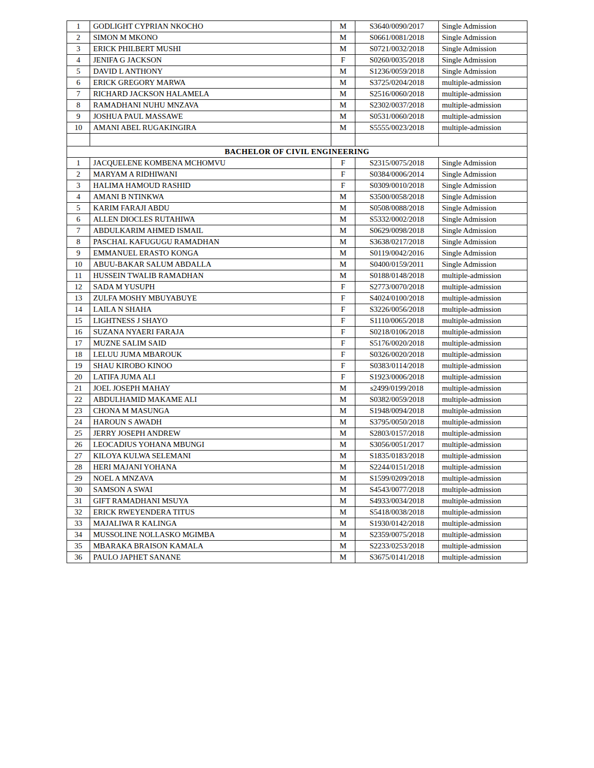| 1 | GODLIGHT CYPRIAN NKOCHO | M | S3640/0090/2017 | Single Admission |
| 2 | SIMON M MKONO | M | S0661/0081/2018 | Single Admission |
| 3 | ERICK PHILBERT MUSHI | M | S0721/0032/2018 | Single Admission |
| 4 | JENIFA G JACKSON | F | S0260/0035/2018 | Single Admission |
| 5 | DAVID L ANTHONY | M | S1236/0059/2018 | Single Admission |
| 6 | ERICK GREGORY MARWA | M | S3725/0204/2018 | multiple-admission |
| 7 | RICHARD JACKSON HALAMELA | M | S2516/0060/2018 | multiple-admission |
| 8 | RAMADHANI NUHU MNZAVA | M | S2302/0037/2018 | multiple-admission |
| 9 | JOSHUA PAUL MASSAWE | M | S0531/0060/2018 | multiple-admission |
| 10 | AMANI ABEL RUGAKINGIRA | M | S5555/0023/2018 | multiple-admission |
| BACHELOR OF CIVIL ENGINEERING |
| 1 | JACQUELENE KOMBENA MCHOMVU | F | S2315/0075/2018 | Single Admission |
| 2 | MARYAM A RIDHIWANI | F | S0384/0006/2014 | Single Admission |
| 3 | HALIMA HAMOUD RASHID | F | S0309/0010/2018 | Single Admission |
| 4 | AMANI B NTINKWA | M | S3500/0058/2018 | Single Admission |
| 5 | KARIM FARAJI ABDU | M | S0508/0088/2018 | Single Admission |
| 6 | ALLEN DIOCLES RUTAHIWA | M | S5332/0002/2018 | Single Admission |
| 7 | ABDULKARIM AHMED ISMAIL | M | S0629/0098/2018 | Single Admission |
| 8 | PASCHAL KAFUGUGU RAMADHAN | M | S3638/0217/2018 | Single Admission |
| 9 | EMMANUEL ERASTO KONGA | M | S0119/0042/2016 | Single Admission |
| 10 | ABUU-BAKAR SALUM ABDALLA | M | S0400/0159/2011 | Single Admission |
| 11 | HUSSEIN TWALIB RAMADHAN | M | S0188/0148/2018 | multiple-admission |
| 12 | SADA M YUSUPH | F | S2773/0070/2018 | multiple-admission |
| 13 | ZULFA MOSHY MBUYABUYE | F | S4024/0100/2018 | multiple-admission |
| 14 | LAILA N SHAHA | F | S3226/0056/2018 | multiple-admission |
| 15 | LIGHTNESS J SHAYO | F | S1110/0065/2018 | multiple-admission |
| 16 | SUZANA NYAERI FARAJA | F | S0218/0106/2018 | multiple-admission |
| 17 | MUZNE SALIM SAID | F | S5176/0020/2018 | multiple-admission |
| 18 | LELUU JUMA MBAROUK | F | S0326/0020/2018 | multiple-admission |
| 19 | SHAU KIROBO KINOO | F | S0383/0114/2018 | multiple-admission |
| 20 | LATIFA JUMA ALI | F | S1923/0006/2018 | multiple-admission |
| 21 | JOEL JOSEPH MAHAY | M | s2499/0199/2018 | multiple-admission |
| 22 | ABDULHAMID MAKAME ALI | M | S0382/0059/2018 | multiple-admission |
| 23 | CHONA M MASUNGA | M | S1948/0094/2018 | multiple-admission |
| 24 | HAROUN S AWADH | M | S3795/0050/2018 | multiple-admission |
| 25 | JERRY JOSEPH ANDREW | M | S2803/0157/2018 | multiple-admission |
| 26 | LEOCADIUS YOHANA MBUNGI | M | S3056/0051/2017 | multiple-admission |
| 27 | KILOYA KULWA SELEMANI | M | S1835/0183/2018 | multiple-admission |
| 28 | HERI MAJANI YOHANA | M | S2244/0151/2018 | multiple-admission |
| 29 | NOEL A MNZAVA | M | S1599/0209/2018 | multiple-admission |
| 30 | SAMSON A SWAI | M | S4543/0077/2018 | multiple-admission |
| 31 | GIFT RAMADHANI MSUYA | M | S4933/0034/2018 | multiple-admission |
| 32 | ERICK RWEYENDERA TITUS | M | S5418/0038/2018 | multiple-admission |
| 33 | MAJALIWA R KALINGA | M | S1930/0142/2018 | multiple-admission |
| 34 | MUSSOLINE NOLLASKO MGIMBA | M | S2359/0075/2018 | multiple-admission |
| 35 | MBARAKA BRAISON KAMALA | M | S2233/0253/2018 | multiple-admission |
| 36 | PAULO JAPHET SANANE | M | S3675/0141/2018 | multiple-admission |